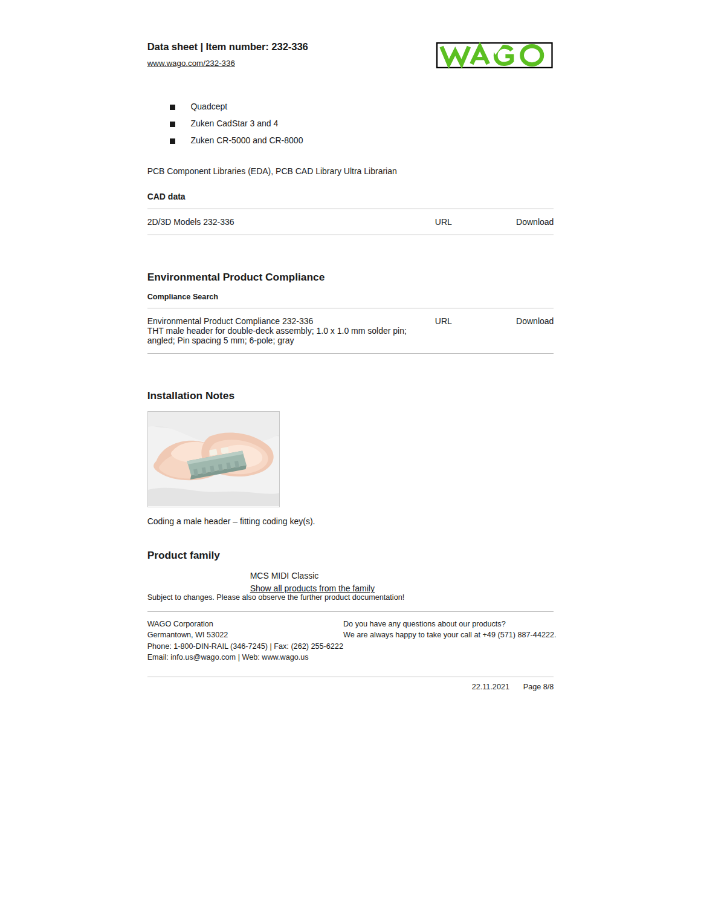Data sheet | Item number: 232-336
www.wago.com/232-336
Quadcept
Zuken CadStar 3 and 4
Zuken CR-5000 and CR-8000
PCB Component Libraries (EDA), PCB CAD Library Ultra Librarian
CAD data
2D/3D Models 232-336
URL
Download
Environmental Product Compliance
Compliance Search
Environmental Product Compliance 232-336
THT male header for double-deck assembly; 1.0 x 1.0 mm solder pin; angled; Pin spacing 5 mm; 6-pole; gray
URL
Download
Installation Notes
Coding a male header – fitting coding key(s).
Product family
MCS MIDI Classic
Show all products from the family
Subject to changes. Please also observe the further product documentation!
WAGO Corporation
Germantown, WI 53022
Phone: 1-800-DIN-RAIL (346-7245) | Fax: (262) 255-6222
Email: info.us@wago.com | Web: www.wago.us
Do you have any questions about our products?
We are always happy to take your call at +49 (571) 887-44222.
22.11.2021 Page 8/8